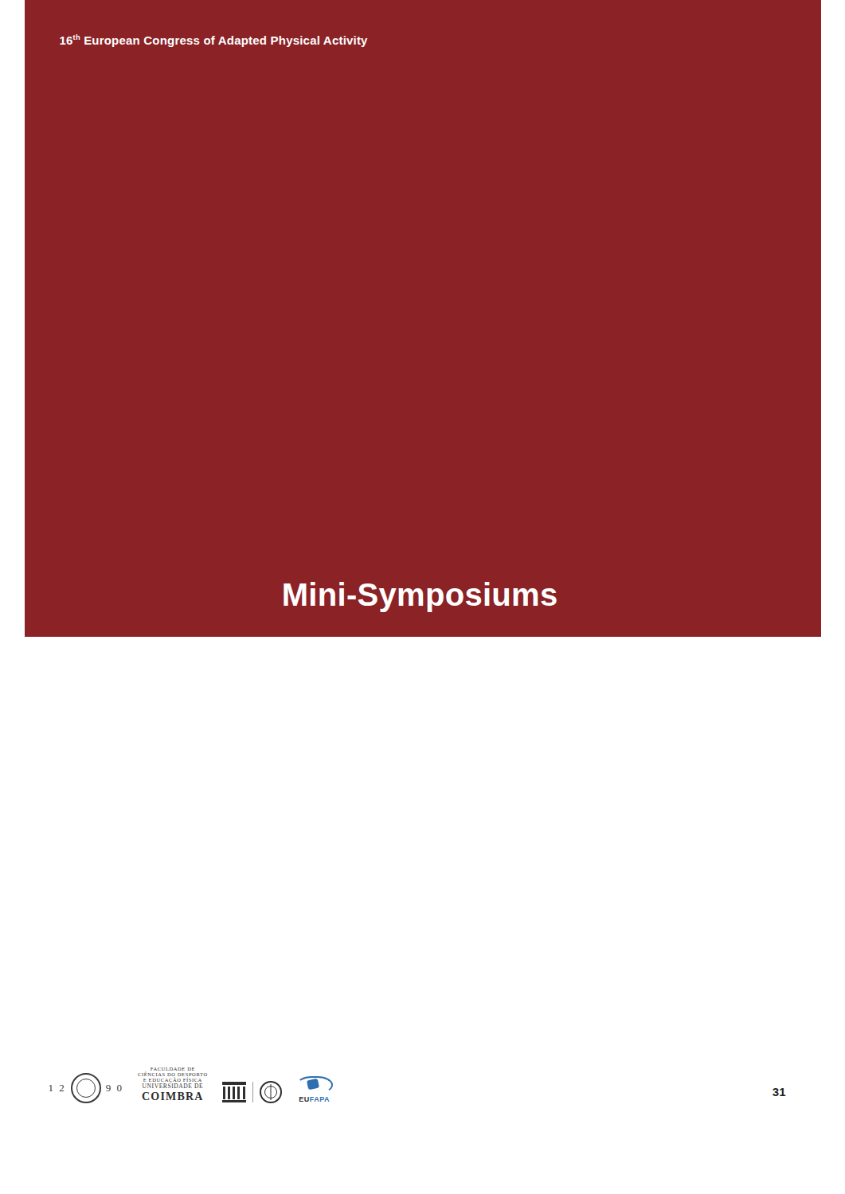16th European Congress of Adapted Physical Activity
Mini-Symposiums
1 2 9 0
Faculdade de Ciências do Desporto e Educação Física Universidade de Coimbra
EUFAPA
31